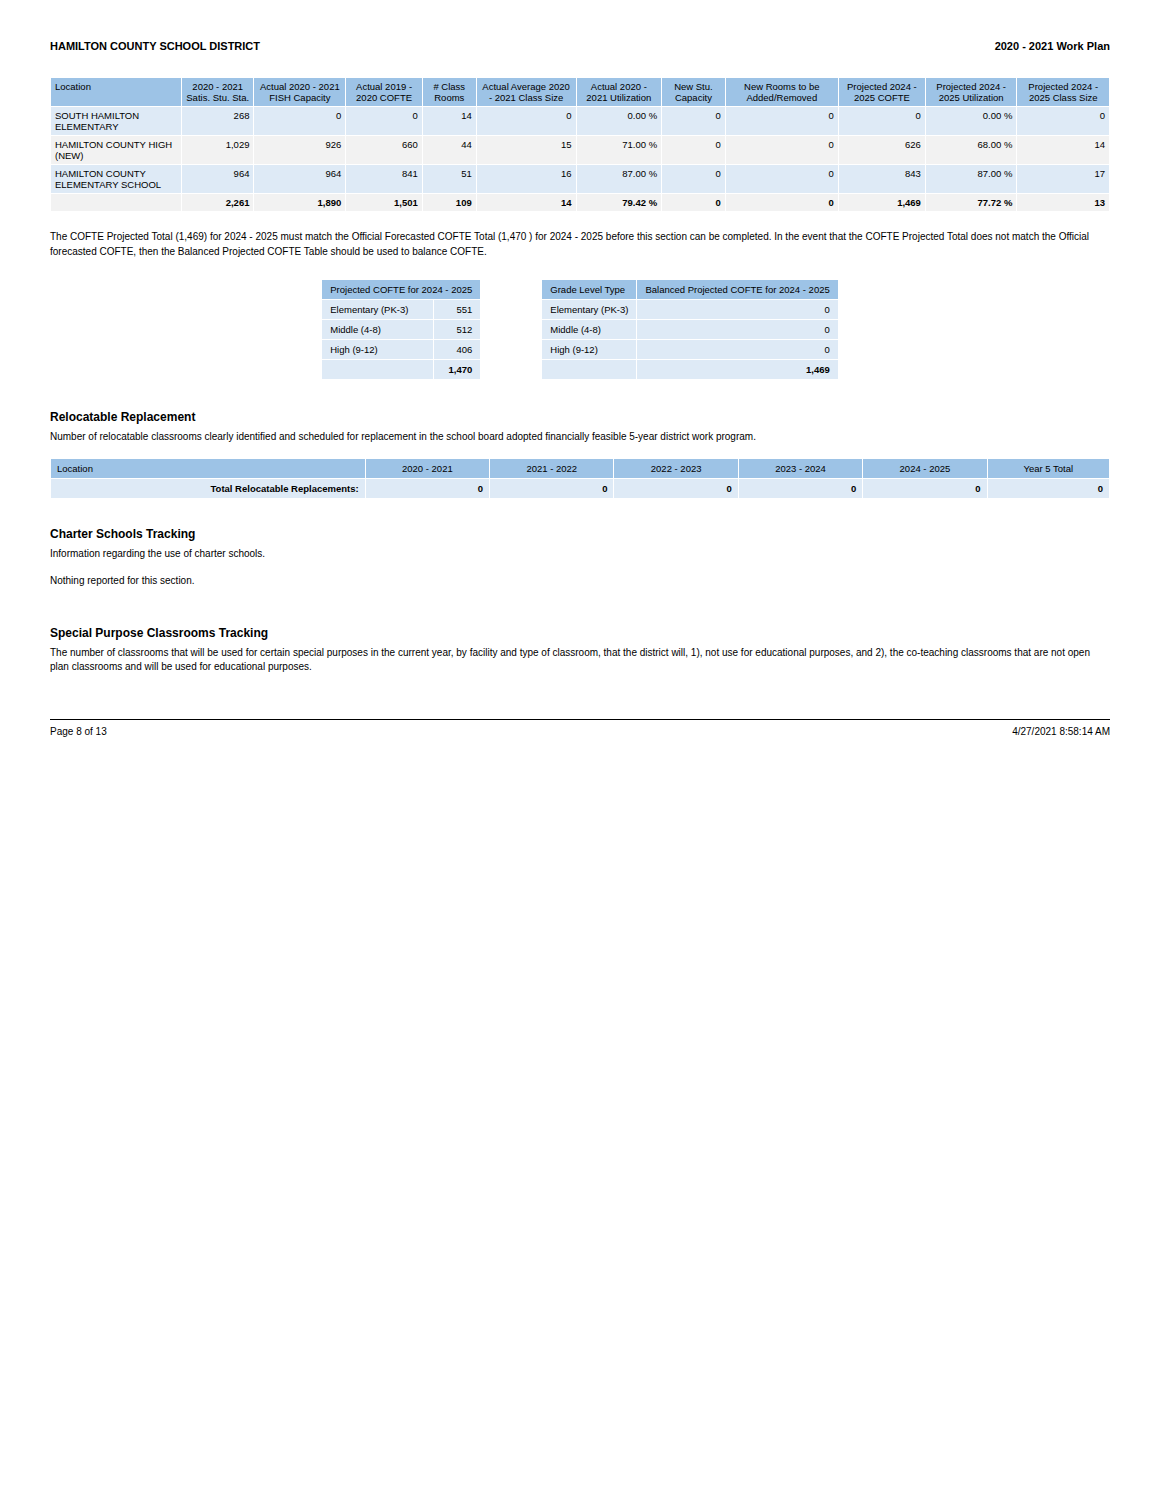HAMILTON COUNTY SCHOOL DISTRICT 2020 - 2021 Work Plan
| Location | 2020 - 2021 Satis. Stu. Sta. | Actual 2020 - 2021 FISH Capacity | Actual 2019 - 2020 COFTE | # Class Rooms | Actual Average 2020 - 2021 Class Size | Actual 2020 - 2021 Utilization | New Stu. Capacity | New Rooms to be Added/Removed | Projected 2024 - 2025 COFTE | Projected 2024 - 2025 Utilization | Projected 2024 - 2025 Class Size |
| --- | --- | --- | --- | --- | --- | --- | --- | --- | --- | --- | --- |
| SOUTH HAMILTON ELEMENTARY | 268 | 0 | 0 | 14 | 0 | 0.00 % | 0 | 0 | 0 | 0.00 % | 0 |
| HAMILTON COUNTY HIGH (NEW) | 1,029 | 926 | 660 | 44 | 15 | 71.00 % | 0 | 0 | 626 | 68.00 % | 14 |
| HAMILTON COUNTY ELEMENTARY SCHOOL | 964 | 964 | 841 | 51 | 16 | 87.00 % | 0 | 0 | 843 | 87.00 % | 17 |
| | 2,261 | 1,890 | 1,501 | 109 | 14 | 79.42 % | 0 | 0 | 1,469 | 77.72 % | 13 |
The COFTE Projected Total (1,469) for 2024 - 2025 must match the Official Forecasted COFTE Total (1,470 ) for 2024 - 2025 before this section can be completed. In the event that the COFTE Projected Total does not match the Official forecasted COFTE, then the Balanced Projected COFTE Table should be used to balance COFTE.
| Projected COFTE for 2024 - 2025 |
| --- |
| Elementary (PK-3) | 551 |
| Middle (4-8) | 512 |
| High (9-12) | 406 |
| | 1,470 |
| Grade Level Type | Balanced Projected COFTE for 2024 - 2025 |
| --- | --- |
| Elementary (PK-3) | 0 |
| Middle (4-8) | 0 |
| High (9-12) | 0 |
| | 1,469 |
Relocatable Replacement
Number of relocatable classrooms clearly identified and scheduled for replacement in the school board adopted financially feasible 5-year district work program.
| Location | 2020 - 2021 | 2021 - 2022 | 2022 - 2023 | 2023 - 2024 | 2024 - 2025 | Year 5 Total |
| --- | --- | --- | --- | --- | --- | --- |
| Total Relocatable Replacements: | 0 | 0 | 0 | 0 | 0 | 0 |
Charter Schools Tracking
Information regarding the use of charter schools.
Nothing reported for this section.
Special Purpose Classrooms Tracking
The number of classrooms that will be used for certain special purposes in the current year, by facility and type of classroom, that the district will, 1), not use for educational purposes, and 2), the co-teaching classrooms that are not open plan classrooms and will be used for educational purposes.
Page 8 of 13 4/27/2021 8:58:14 AM